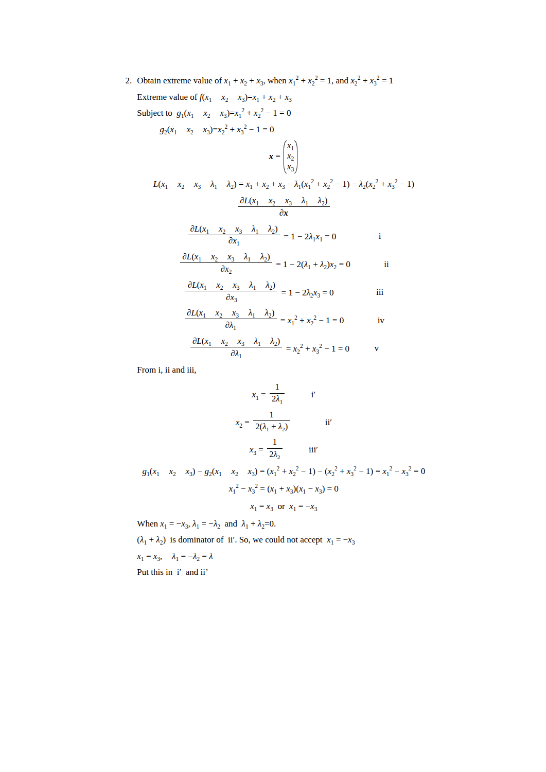Obtain extreme value of x1 + x2 + x3, when x12 + x22 = 1, and x22 + x32 = 1
Extreme value of f(x1 x2 x3)=x1 + x2 + x3
Subject to g1(x1 x2 x3)=x12 + x22 − 1 = 0
g2(x1 x2 x3)=x22 + x32 − 1 = 0
x = x1
x2
x3
L(x1 x2 x3 λ1 λ2) = x1 + x2 + x3 − λ1(x12 + x22 − 1) − λ2(x22 + x32 − 1)
∂L(x1 x2 x3 λ1 λ2) ∂x
∂L(x1 x2 x3 λ1 λ2) ∂x1 = 1 − 2λ1x1 = 0 i
∂L(x1 x2 x3 λ1 λ2) ∂x2 = 1 − 2(λ1 + λ2)x2 = 0 ii
∂L(x1 x2 x3 λ1 λ2) ∂x3 = 1 − 2λ2x3 = 0 iii
∂L(x1 x2 x3 λ1 λ2) ∂λ1 = x12 + x22 − 1 = 0 iv
∂L(x1 x2 x3 λ1 λ2) ∂λ1 = x22 + x32 − 1 = 0 v
From i, ii and iii,
x1 = 12λ1 i′
x2 = 12(λ1 + λ2) ii′
x3 = 12λ2 iii′
g1(x1 x2 x3) − g2(x1 x2 x3) = (x12 + x22 − 1) − (x22 + x32 − 1) = x12 − x32 = 0
x12 − x32 = (x1 + x3)(x1 − x3) = 0
x1 = x3 or x1 = −x3
When x1 = −x3, λ1 = −λ2 and λ1 + λ2=0.
(λ1 + λ2) is dominator of ii′. So, we could not accept x1 = −x3
x1 = x3, λ1 = −λ2 = λ
Put this in i′ and ii’